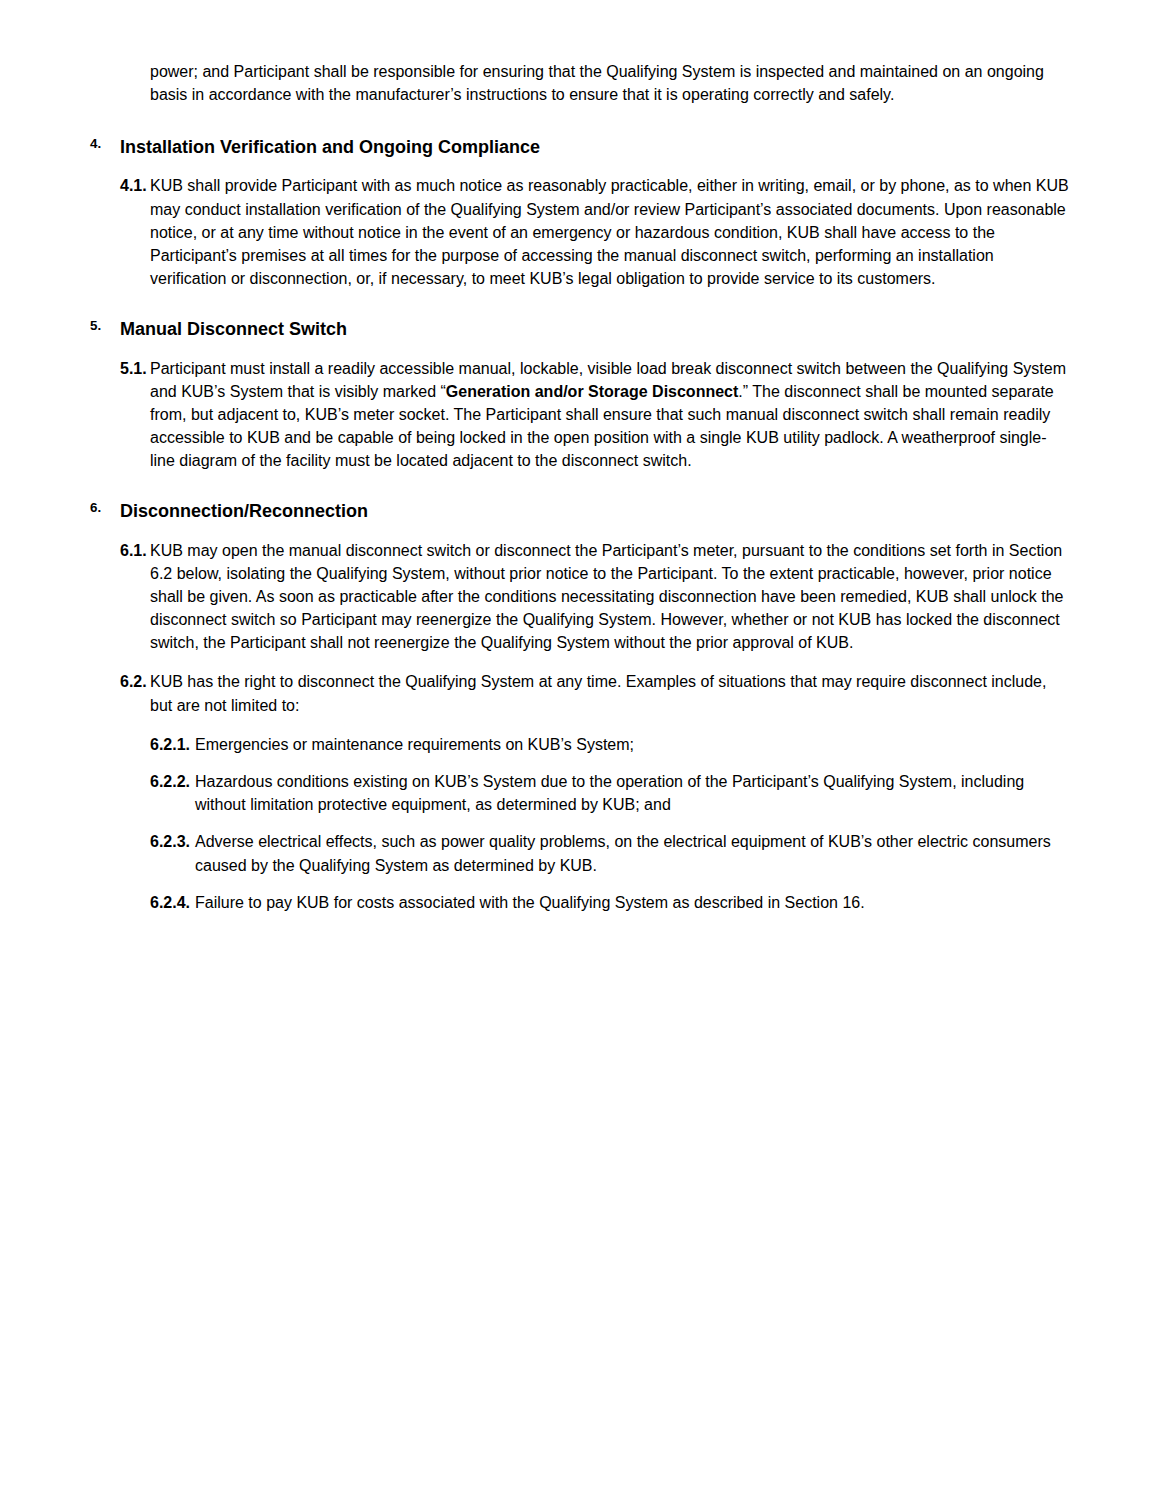power; and Participant shall be responsible for ensuring that the Qualifying System is inspected and maintained on an ongoing basis in accordance with the manufacturer’s instructions to ensure that it is operating correctly and safely.
4. Installation Verification and Ongoing Compliance
4.1. KUB shall provide Participant with as much notice as reasonably practicable, either in writing, email, or by phone, as to when KUB may conduct installation verification of the Qualifying System and/or review Participant’s associated documents. Upon reasonable notice, or at any time without notice in the event of an emergency or hazardous condition, KUB shall have access to the Participant’s premises at all times for the purpose of accessing the manual disconnect switch, performing an installation verification or disconnection, or, if necessary, to meet KUB’s legal obligation to provide service to its customers.
5. Manual Disconnect Switch
5.1. Participant must install a readily accessible manual, lockable, visible load break disconnect switch between the Qualifying System and KUB’s System that is visibly marked “Generation and/or Storage Disconnect.” The disconnect shall be mounted separate from, but adjacent to, KUB’s meter socket. The Participant shall ensure that such manual disconnect switch shall remain readily accessible to KUB and be capable of being locked in the open position with a single KUB utility padlock. A weatherproof single-line diagram of the facility must be located adjacent to the disconnect switch.
6. Disconnection/Reconnection
6.1. KUB may open the manual disconnect switch or disconnect the Participant’s meter, pursuant to the conditions set forth in Section 6.2 below, isolating the Qualifying System, without prior notice to the Participant. To the extent practicable, however, prior notice shall be given. As soon as practicable after the conditions necessitating disconnection have been remedied, KUB shall unlock the disconnect switch so Participant may reenergize the Qualifying System. However, whether or not KUB has locked the disconnect switch, the Participant shall not reenergize the Qualifying System without the prior approval of KUB.
6.2. KUB has the right to disconnect the Qualifying System at any time. Examples of situations that may require disconnect include, but are not limited to:
6.2.1. Emergencies or maintenance requirements on KUB’s System;
6.2.2. Hazardous conditions existing on KUB’s System due to the operation of the Participant’s Qualifying System, including without limitation protective equipment, as determined by KUB; and
6.2.3. Adverse electrical effects, such as power quality problems, on the electrical equipment of KUB’s other electric consumers caused by the Qualifying System as determined by KUB.
6.2.4. Failure to pay KUB for costs associated with the Qualifying System as described in Section 16.